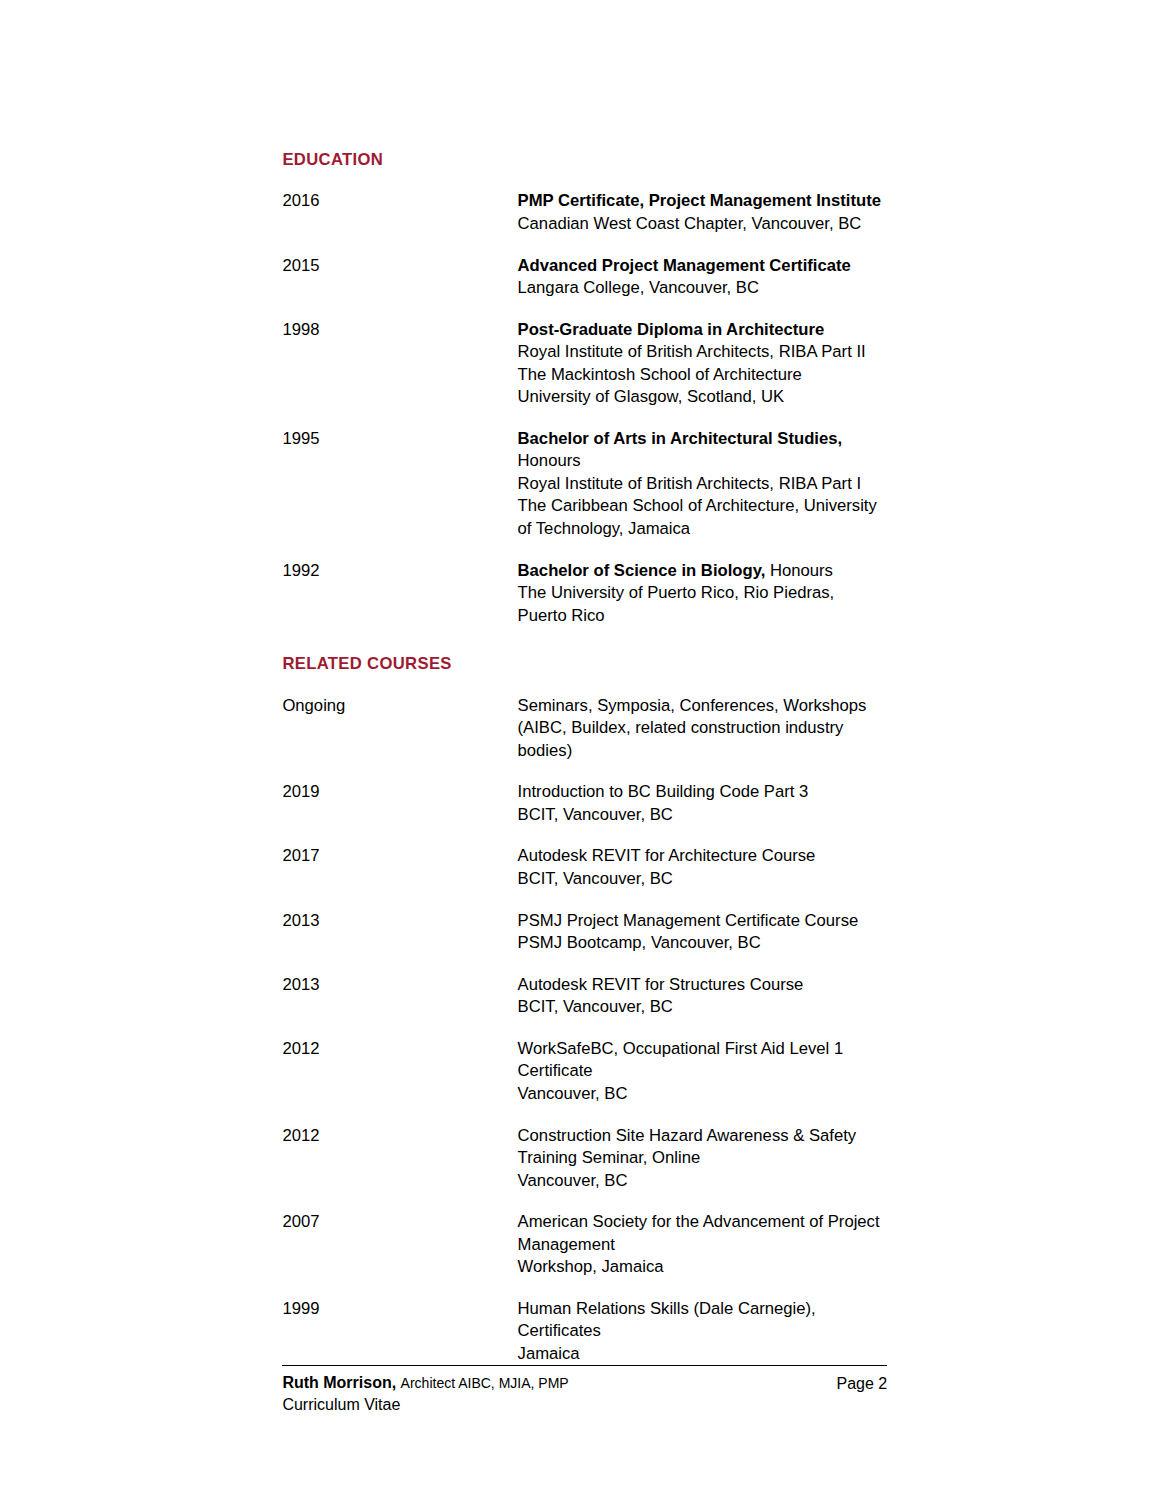EDUCATION
| 2016 | PMP Certificate, Project Management Institute Canadian West Coast Chapter, Vancouver, BC |
| 2015 | Advanced Project Management Certificate Langara College, Vancouver, BC |
| 1998 | Post-Graduate Diploma in Architecture Royal Institute of British Architects, RIBA Part II The Mackintosh School of Architecture University of Glasgow, Scotland, UK |
| 1995 | Bachelor of Arts in Architectural Studies, Honours Royal Institute of British Architects, RIBA Part I The Caribbean School of Architecture, University of Technology, Jamaica |
| 1992 | Bachelor of Science in Biology, Honours The University of Puerto Rico, Rio Piedras, Puerto Rico |
RELATED COURSES
| Ongoing | Seminars, Symposia, Conferences, Workshops (AIBC, Buildex, related construction industry bodies) |
| 2019 | Introduction to BC Building Code Part 3 BCIT, Vancouver, BC |
| 2017 | Autodesk REVIT for Architecture Course BCIT, Vancouver, BC |
| 2013 | PSMJ Project Management Certificate Course PSMJ Bootcamp, Vancouver, BC |
| 2013 | Autodesk REVIT for Structures Course BCIT, Vancouver, BC |
| 2012 | WorkSafeBC, Occupational First Aid Level 1 Certificate Vancouver, BC |
| 2012 | Construction Site Hazard Awareness & Safety Training Seminar, Online Vancouver, BC |
| 2007 | American Society for the Advancement of Project Management Workshop, Jamaica |
| 1999 | Human Relations Skills (Dale Carnegie), Certificates Jamaica |
Ruth Morrison, Architect AIBC, MJIA, PMP
Curriculum Vitae
Page 2